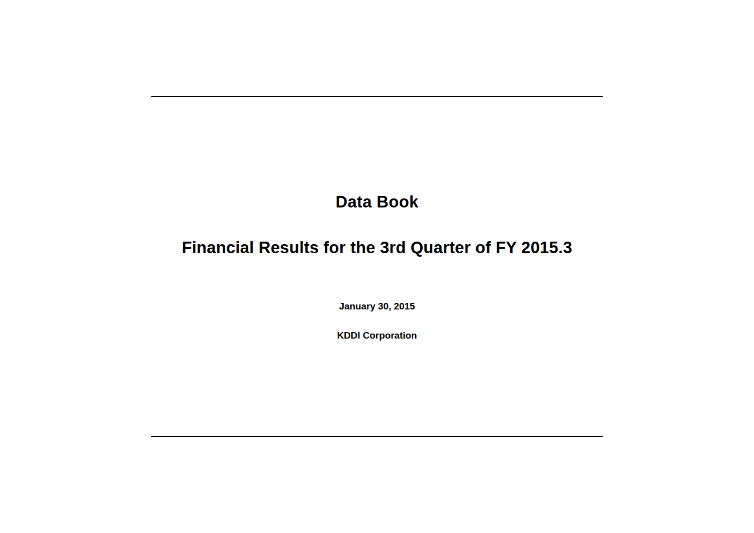Data Book
Financial Results for the 3rd Quarter of FY 2015.3
January 30, 2015
KDDI Corporation